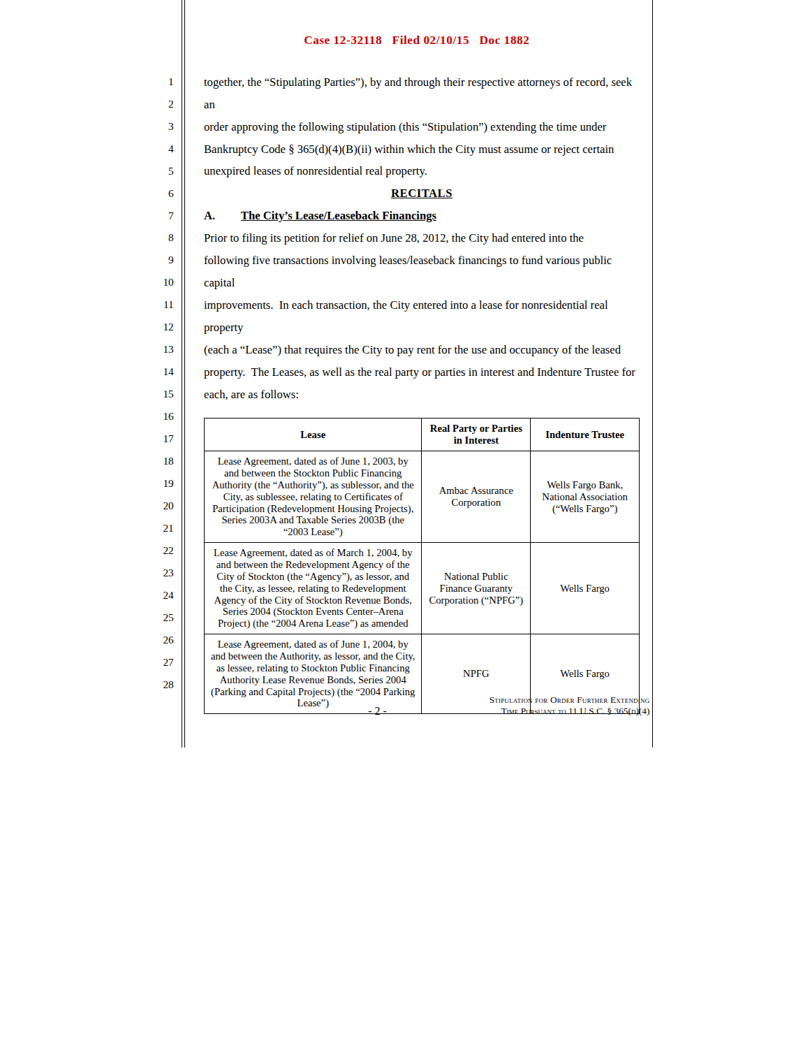Case 12-32118 Filed 02/10/15 Doc 1882
1
2
3
4
5
6
7
8
9
10
11
12
13
14
15
16
17
18
19
20
21
22
23
24
25
26
27
28
together, the “Stipulating Parties”), by and through their respective attorneys of record, seek an
order approving the following stipulation (this “Stipulation”) extending the time under
Bankruptcy Code § 365(d)(4)(B)(ii) within which the City must assume or reject certain
unexpired leases of nonresidential real property.
RECITALS
A. The City’s Lease/Leaseback Financings
Prior to filing its petition for relief on June 28, 2012, the City had entered into the
following five transactions involving leases/leaseback financings to fund various public capital
improvements. In each transaction, the City entered into a lease for nonresidential real property
(each a “Lease”) that requires the City to pay rent for the use and occupancy of the leased
property. The Leases, as well as the real party or parties in interest and Indenture Trustee for
each, are as follows:
| Lease | Real Party or Parties in Interest | Indenture Trustee |
| --- | --- | --- |
| Lease Agreement, dated as of June 1, 2003, by and between the Stockton Public Financing Authority (the “Authority”), as sublessor, and the City, as sublessee, relating to Certificates of Participation (Redevelopment Housing Projects), Series 2003A and Taxable Series 2003B (the “2003 Lease”) | Ambac Assurance Corporation | Wells Fargo Bank, National Association (“Wells Fargo”) |
| Lease Agreement, dated as of March 1, 2004, by and between the Redevelopment Agency of the City of Stockton (the “Agency”), as lessor, and the City, as lessee, relating to Redevelopment Agency of the City of Stockton Revenue Bonds, Series 2004 (Stockton Events Center–Arena Project) (the “2004 Arena Lease”) as amended | National Public Finance Guaranty Corporation (“NPFG”) | Wells Fargo |
| Lease Agreement, dated as of June 1, 2004, by and between the Authority, as lessor, and the City, as lessee, relating to Stockton Public Financing Authority Lease Revenue Bonds, Series 2004 (Parking and Capital Projects) (the “2004 Parking Lease”) | NPFG | Wells Fargo |
- 2 -
Stipulation for Order Further Extending
Time Pursuant to 11 U.S.C. § 365(d)(4)